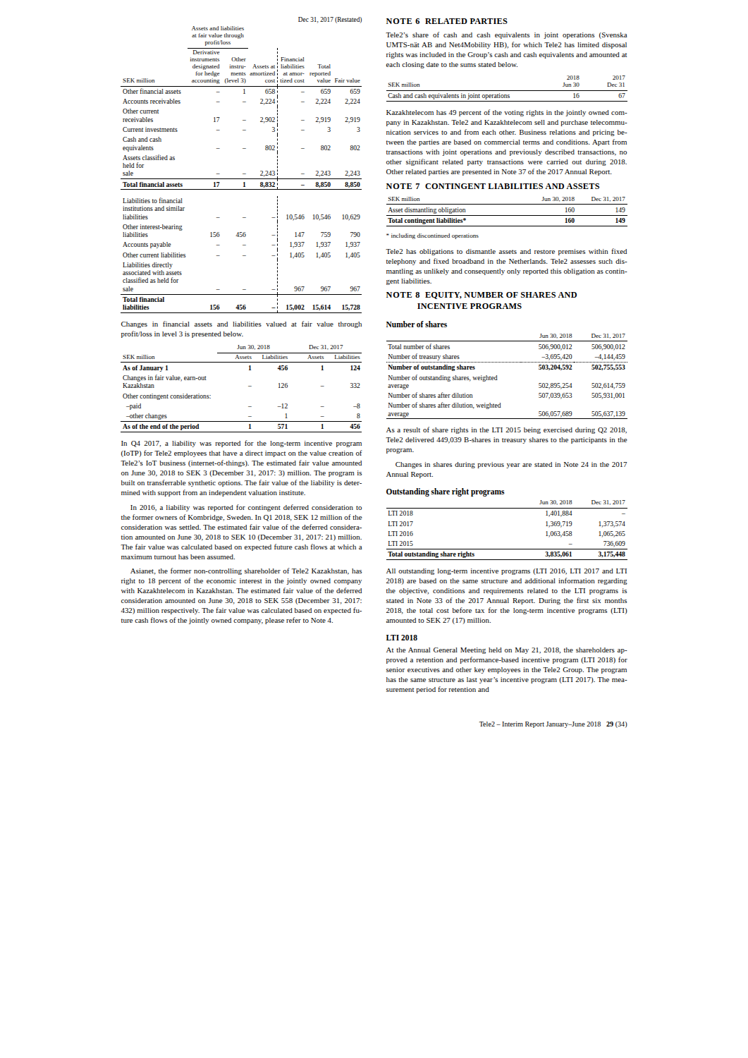Dec 31, 2017 (Restated)
| | Assets and liabilities at fair value through profit/loss | | | | |
| --- | --- | --- | --- | --- | --- |
| SEK million | Derivative instruments designated for hedge accounting | Other instru- ments (level 3) | Assets at amortized cost | Financial liabilities at amor- tized cost | Total reported value | Fair value |
| Other financial assets | – | 1 | 658 | – | 659 | 659 |
| Accounts receivables | – | – | 2,224 | – | 2,224 | 2,224 |
| Other current receivables | 17 | – | 2,902 | – | 2,919 | 2,919 |
| Current investments | – | – | 3 | – | 3 | 3 |
| Cash and cash equivalents | – | – | 802 | – | 802 | 802 |
| Assets classified as held for sale | – | – | 2,243 | – | 2,243 | 2,243 |
| Total financial assets | 17 | 1 | 8,832 | – | 8,850 | 8,850 |
| Liabilities to financial institutions and similar liabilities | – | – | – | 10,546 | 10,546 | 10,629 |
| Other interest-bearing liabilities | 156 | 456 | – | 147 | 759 | 790 |
| Accounts payable | – | – | – | 1,937 | 1,937 | 1,937 |
| Other current liabilities | – | – | – | 1,405 | 1,405 | 1,405 |
| Liabilities directly associated with assets classified as held for sale | – | – | – | 967 | 967 | 967 |
| Total financial liabilities | 156 | 456 | – | 15,002 | 15,614 | 15,728 |
Changes in financial assets and liabilities valued at fair value through profit/loss in level 3 is presented below.
| | Jun 30, 2018 | Dec 31, 2017 |
| --- | --- | --- |
| SEK million | Assets | Liabilities | Assets | Liabilities |
| As of January 1 | 1 | 456 | 1 | 124 |
| Changes in fair value, earn-out Kazakhstan | – | 126 | – | 332 |
| Other contingent considerations: | | | | |
| –paid | – | –12 | – | –8 |
| –other changes | – | 1 | – | 8 |
| As of the end of the period | 1 | 571 | 1 | 456 |
In Q4 2017, a liability was reported for the long-term incentive program (IoTP) for Tele2 employees that have a direct impact on the value creation of Tele2’s IoT business (internet-of-things). The estimated fair value amounted on June 30, 2018 to SEK 3 (December 31, 2017: 3) million. The program is built on transferrable synthetic options. The fair value of the liability is determined with support from an independent valuation institute.
In 2016, a liability was reported for contingent deferred consideration to the former owners of Kombridge, Sweden. In Q1 2018, SEK 12 million of the consideration was settled. The estimated fair value of the deferred consideration amounted on June 30, 2018 to SEK 10 (December 31, 2017: 21) million. The fair value was calculated based on expected future cash flows at which a maximum turnout has been assumed.
Asianet, the former non-controlling shareholder of Tele2 Kazakhstan, has right to 18 percent of the economic interest in the jointly owned company with Kazakhtelecom in Kazakhstan. The estimated fair value of the deferred consideration amounted on June 30, 2018 to SEK 558 (December 31, 2017: 432) million respectively. The fair value was calculated based on expected future cash flows of the jointly owned company, please refer to Note 4.
NOTE 6 RELATED PARTIES
Tele2’s share of cash and cash equivalents in joint operations (Svenska UMTS-nät AB and Net4Mobility HB), for which Tele2 has limited disposal rights was included in the Group’s cash and cash equivalents and amounted at each closing date to the sums stated below.
| SEK million | 2018 Jun 30 | 2017 Dec 31 |
| --- | --- | --- |
| Cash and cash equivalents in joint operations | 16 | 67 |
Kazakhtelecom has 49 percent of the voting rights in the jointly owned company in Kazakhstan. Tele2 and Kazakhtelecom sell and purchase telecommunication services to and from each other. Business relations and pricing between the parties are based on commercial terms and conditions. Apart from transactions with joint operations and previously described transactions, no other significant related party transactions were carried out during 2018. Other related parties are presented in Note 37 of the 2017 Annual Report.
NOTE 7 CONTINGENT LIABILITIES AND ASSETS
| SEK million | Jun 30, 2018 | Dec 31, 2017 |
| --- | --- | --- |
| Asset dismantling obligation | 160 | 149 |
| Total contingent liabilities* | 160 | 149 |
* including discontinued operations
Tele2 has obligations to dismantle assets and restore premises within fixed telephony and fixed broadband in the Netherlands. Tele2 assesses such dismantling as unlikely and consequently only reported this obligation as contingent liabilities.
NOTE 8 EQUITY, NUMBER OF SHARES AND
INCENTIVE PROGRAMS
Number of shares
| | Jun 30, 2018 | Dec 31, 2017 |
| --- | --- | --- |
| Total number of shares | 506,900,012 | 506,900,012 |
| Number of treasury shares | –3,695,420 | –4,144,459 |
| Number of outstanding shares | 503,204,592 | 502,755,553 |
| Number of outstanding shares, weighted average | 502,895,254 | 502,614,759 |
| Number of shares after dilution | 507,039,653 | 505,931,001 |
| Number of shares after dilution, weighted average | 506,057,689 | 505,637,139 |
As a result of share rights in the LTI 2015 being exercised during Q2 2018, Tele2 delivered 449,039 B-shares in treasury shares to the participants in the program.
Changes in shares during previous year are stated in Note 24 in the 2017 Annual Report.
Outstanding share right programs
| | Jun 30, 2018 | Dec 31, 2017 |
| --- | --- | --- |
| LTI 2018 | 1,401,884 | – |
| LTI 2017 | 1,369,719 | 1,373,574 |
| LTI 2016 | 1,063,458 | 1,065,265 |
| LTI 2015 | – | 736,609 |
| Total outstanding share rights | 3,835,061 | 3,175,448 |
All outstanding long-term incentive programs (LTI 2016, LTI 2017 and LTI 2018) are based on the same structure and additional information regarding the objective, conditions and requirements related to the LTI programs is stated in Note 33 of the 2017 Annual Report. During the first six months 2018, the total cost before tax for the long-term incentive programs (LTI) amounted to SEK 27 (17) million.
LTI 2018
At the Annual General Meeting held on May 21, 2018, the shareholders approved a retention and performance-based incentive program (LTI 2018) for senior executives and other key employees in the Tele2 Group. The program has the same structure as last year’s incentive program (LTI 2017). The measurement period for retention and
Tele2 – Interim Report January–June 2018 29 (34)